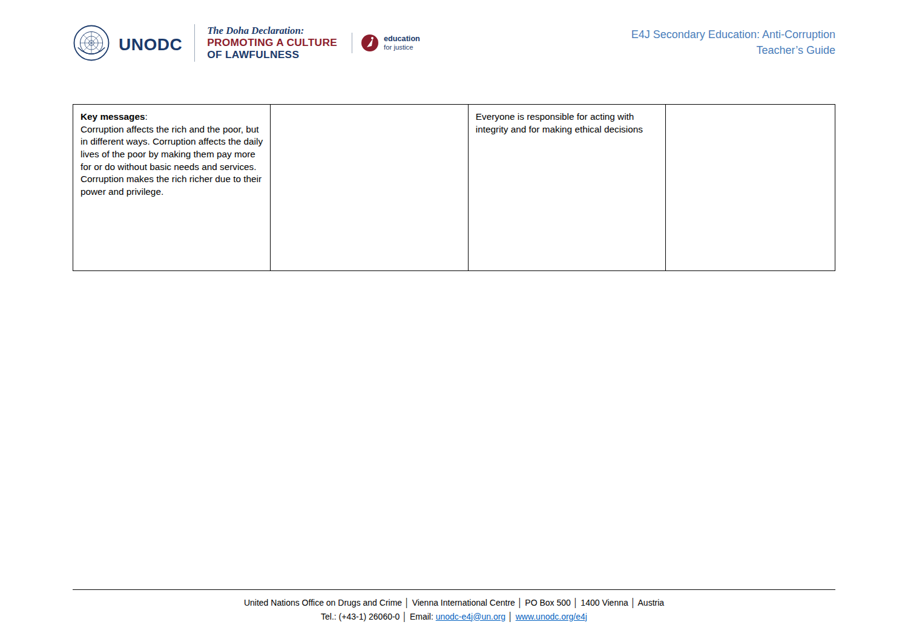UNODC
The Doha Declaration:
PROMOTING A CULTURE
OF LAWFULNESS
education
for justice
E4J Secondary Education: Anti-Corruption
Teacher’s Guide
| Key messages : Corruption affects the rich and the poor, but in different ways. Corruption affects the daily lives of the poor by making them pay more for or do without basic needs and services. Corruption makes the rich richer due to their power and privilege. | | Everyone is responsible for acting with integrity and for making ethical decisions | |
United Nations Office on Drugs and Crime │ Vienna International Centre │ PO Box 500 │ 1400 Vienna │ Austria
Tel.: (+43-1) 26060-0 │ Email: unodc-e4j@un.org │ www.unodc.org/e4j